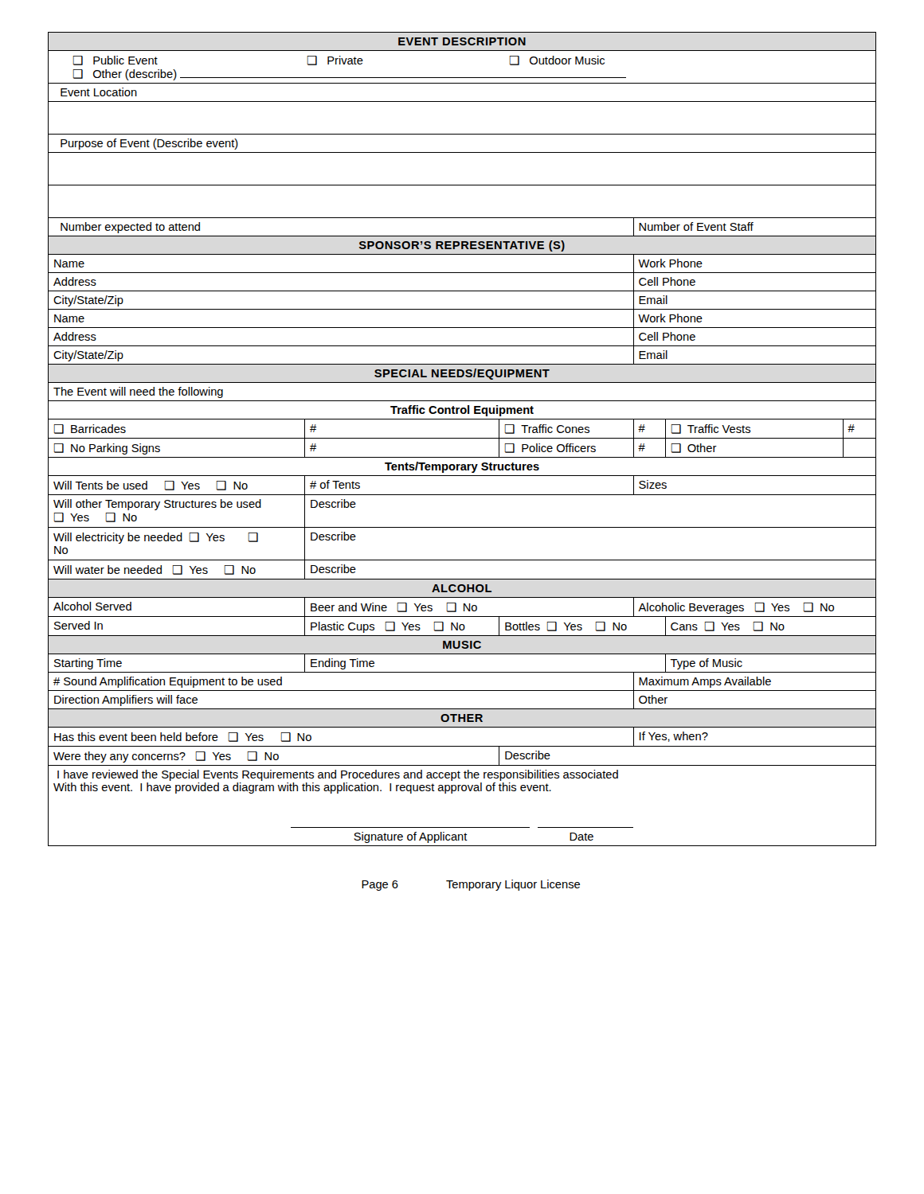| EVENT DESCRIPTION |
| ❑ Public Event ❑ Private ❑ Outdoor Music ❑ Other (describe) |
| Event Location |
| Purpose of Event (Describe event) |
| Number expected to attend | Number of Event Staff |
| SPONSOR’S REPRESENTATIVE (S) |
| Name | Work Phone |
| Address | Cell Phone |
| City/State/Zip | Email |
| Name | Work Phone |
| Address | Cell Phone |
| City/State/Zip | Email |
| SPECIAL NEEDS/EQUIPMENT |
| The Event will need the following |
| Traffic Control Equipment |
| ❑ Barricades | # | ❑ Traffic Cones | # | ❑ Traffic Vests | # |
| ❑ No Parking Signs | # | ❑ Police Officers | # | ❑ Other | |
| Tents/Temporary Structures |
| Will Tents be used ❑ Yes ❑ No | # of Tents | Sizes |
| Will other Temporary Structures be used ❑ Yes ❑ No | Describe |
| Will electricity be needed ❑ Yes ❑ No | Describe |
| Will water be needed ❑ Yes ❑ No | Describe |
| ALCOHOL |
| Alcohol Served | Beer and Wine ❑ Yes ❑ No | Alcoholic Beverages ❑ Yes ❑ No |
| Served In | Plastic Cups ❑ Yes ❑ No | Bottles ❑ Yes ❑ No | Cans ❑ Yes ❑ No |
| MUSIC |
| Starting Time | Ending Time | Type of Music |
| # Sound Amplification Equipment to be used | Maximum Amps Available |
| Direction Amplifiers will face | Other |
| OTHER |
| Has this event been held before ❑ Yes ❑ No | If Yes, when? |
| Were they any concerns? ❑ Yes ❑ No | Describe |
| I have reviewed the Special Events Requirements and Procedures and accept the responsibilities associated With this event. I have provided a diagram with this application. I request approval of this event. Signature of Applicant Date |
Page 6 Temporary Liquor License